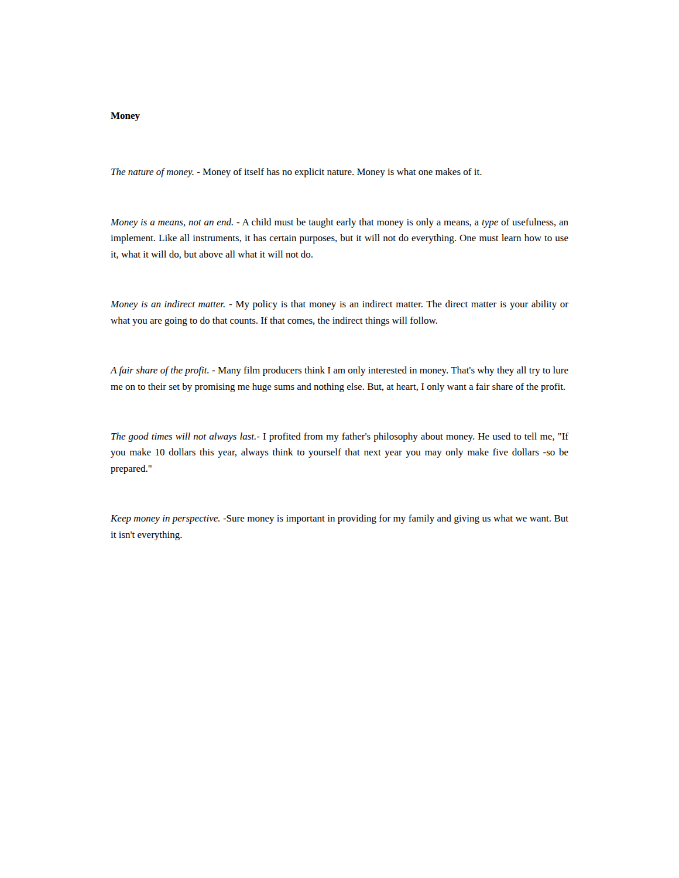Money
The nature of money. - Money of itself has no explicit nature. Money is what one makes of it.
Money is a means, not an end. - A child must be taught early that money is only a means, a type of usefulness, an implement. Like all instruments, it has certain purposes, but it will not do everything. One must learn how to use it, what it will do, but above all what it will not do.
Money is an indirect matter. - My policy is that money is an indirect matter. The direct matter is your ability or what you are going to do that counts. If that comes, the indirect things will follow.
A fair share of the profit. - Many film producers think I am only interested in money. That's why they all try to lure me on to their set by promising me huge sums and nothing else. But, at heart, I only want a fair share of the profit.
The good times will not always last.- I profited from my father's philosophy about money. He used to tell me, "If you make 10 dollars this year, always think to yourself that next year you may only make five dollars -so be prepared."
Keep money in perspective. -Sure money is important in providing for my family and giving us what we want. But it isn't everything.